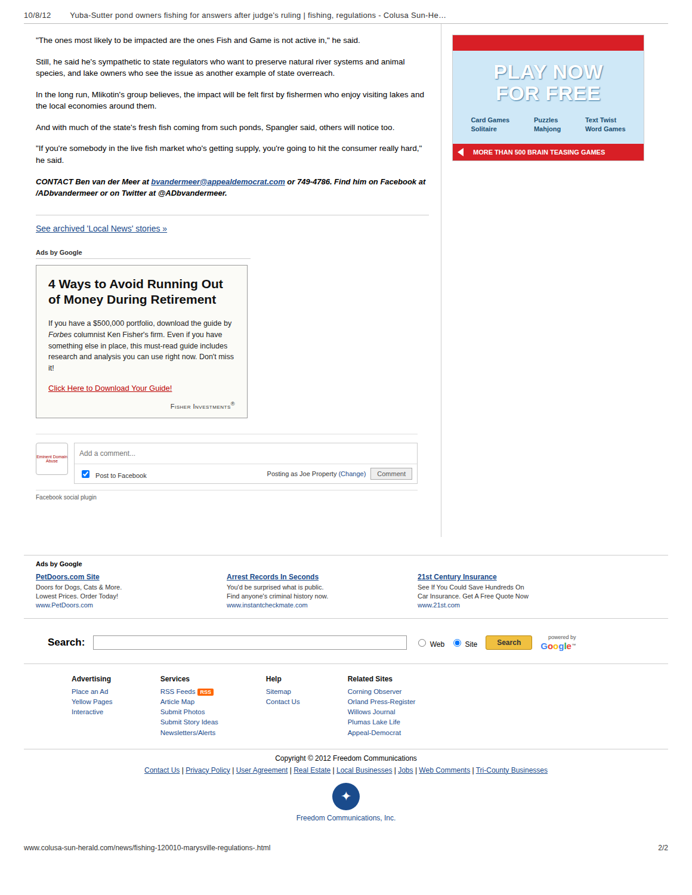10/8/12 Yuba-Sutter pond owners fishing for answers after judge's ruling | fishing, regulations - Colusa Sun-He…
"The ones most likely to be impacted are the ones Fish and Game is not active in," he said.
Still, he said he's sympathetic to state regulators who want to preserve natural river systems and animal species, and lake owners who see the issue as another example of state overreach.
In the long run, Mlikotin's group believes, the impact will be felt first by fishermen who enjoy visiting lakes and the local economies around them.
And with much of the state's fresh fish coming from such ponds, Spangler said, others will notice too.
"If you're somebody in the live fish market who's getting supply, you're going to hit the consumer really hard," he said.
CONTACT Ben van der Meer at bvandermeer@appealdemocrat.com or 749-4786. Find him on Facebook at /ADbvandermeer or on Twitter at @ADbvandermeer.
See archived 'Local News' stories »
Ads by Google
4 Ways to Avoid Running Out of Money During Retirement
If you have a $500,000 portfolio, download the guide by Forbes columnist Ken Fisher's firm. Even if you have something else in place, this must-read guide includes research and analysis you can use right now. Don't miss it!
Click Here to Download Your Guide!
Fisher Investments®
Eminent Domain Abuse
Post to Facebook
Posting as Joe Property (Change) Comment
Facebook social plugin
PLAY NOW
FOR FREE
Card Games
Solitaire
Puzzles
Mahjong
Text Twist
Word Games
MORE THAN 500 BRAIN TEASING GAMES
Ads by Google
PetDoors.com Site Doors for Dogs, Cats & More.
Lowest Prices. Order Today!
www.PetDoors.com
Arrest Records In Seconds You'd be surprised what is public.
Find anyone's criminal history now.
www.instantcheckmate.com
21st Century Insurance See If You Could Save Hundreds On
Car Insurance. Get A Free Quote Now
www.21st.com
Search:
Web Site
Search
powered by
Google™
Advertising
Place an Ad
Yellow Pages
Interactive
Services
RSS Feeds RSS
Article Map
Submit Photos
Submit Story Ideas
Newsletters/Alerts
Help
Sitemap
Contact Us
Related Sites
Corning Observer
Orland Press-Register
Willows Journal
Plumas Lake Life
Appeal-Democrat
Copyright © 2012 Freedom Communications
Contact Us | Privacy Policy | User Agreement | Real Estate | Local Businesses | Jobs | Web Comments | Tri-County Businesses
✦
Freedom Communications, Inc.
www.colusa-sun-herald.com/news/fishing-120010-marysville-regulations-.html
2/2